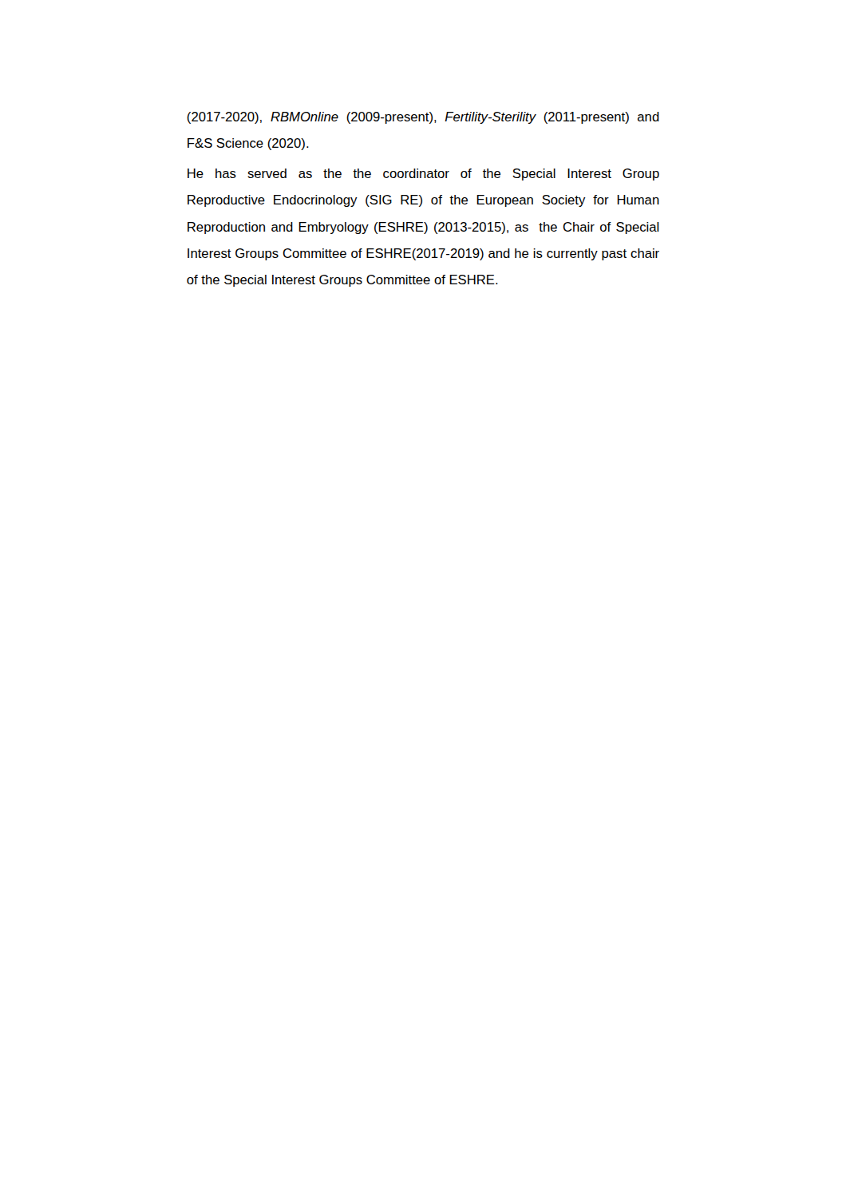(2017-2020), RBMOnline (2009-present), Fertility-Sterility (2011-present) and F&S Science (2020).
He has served as the the coordinator of the Special Interest Group Reproductive Endocrinology (SIG RE) of the European Society for Human Reproduction and Embryology (ESHRE) (2013-2015), as the Chair of Special Interest Groups Committee of ESHRE(2017-2019) and he is currently past chair of the Special Interest Groups Committee of ESHRE.